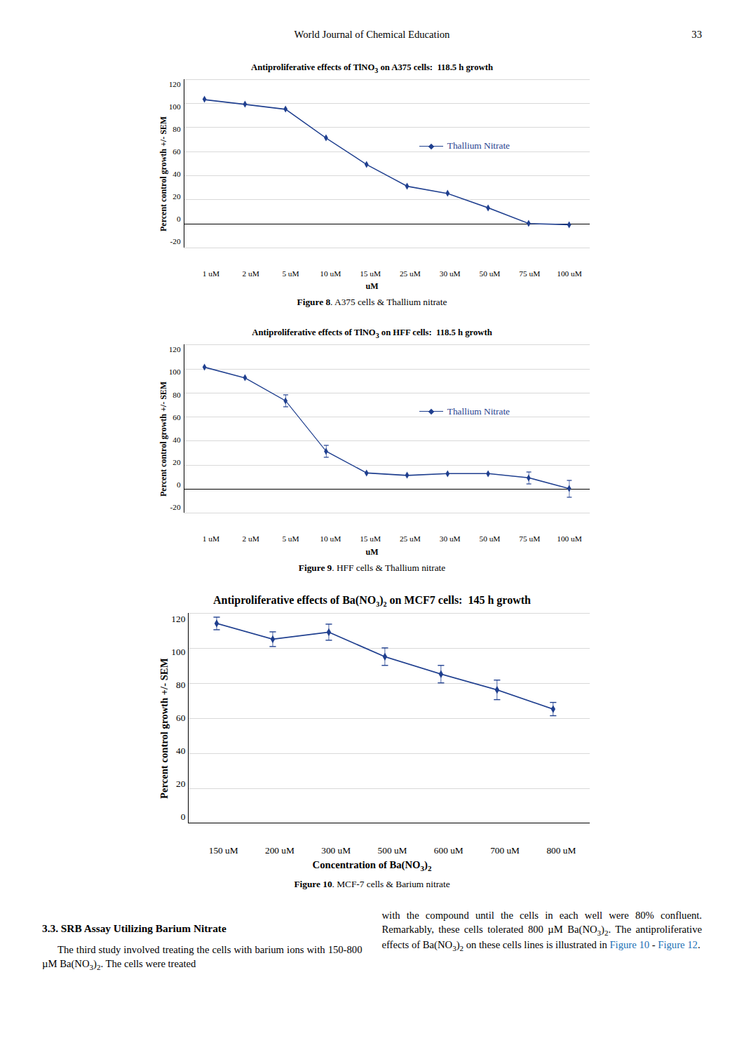World Journal of Chemical Education 33
Antiproliferative effects of TlNO3 on A375 cells: 118.5 h growth
Percent control growth +/- SEM
120100806040200-20
Thallium Nitrate
1 uM 2 uM 5 uM 10 uM 15 uM 25 uM 30 uM 50 uM 75 uM 100 uM
uM
Figure 8. A375 cells & Thallium nitrate
Antiproliferative effects of TlNO3 on HFF cells: 118.5 h growth
Percent control growth +/- SEM
120100806040200-20
Thallium Nitrate
1 uM 2 uM 5 uM 10 uM 15 uM 25 uM 30 uM 50 uM 75 uM 100 uM
uM
Figure 9. HFF cells & Thallium nitrate
Antiproliferative effects of Ba(NO3)2 on MCF7 cells: 145 h growth
Percent control growth +/- SEM
120100806040200
150 uM 200 uM 300 uM 500 uM 600 uM 700 uM 800 uM
Concentration of Ba(NO3)2
Figure 10. MCF-7 cells & Barium nitrate
3.3. SRB Assay Utilizing Barium Nitrate
The third study involved treating the cells with barium ions with 150-800 µM Ba(NO3)2. The cells were treated
with the compound until the cells in each well were 80% confluent. Remarkably, these cells tolerated 800 µM Ba(NO3)2. The antiproliferative effects of Ba(NO3)2 on these cells lines is illustrated in Figure 10 - Figure 12.